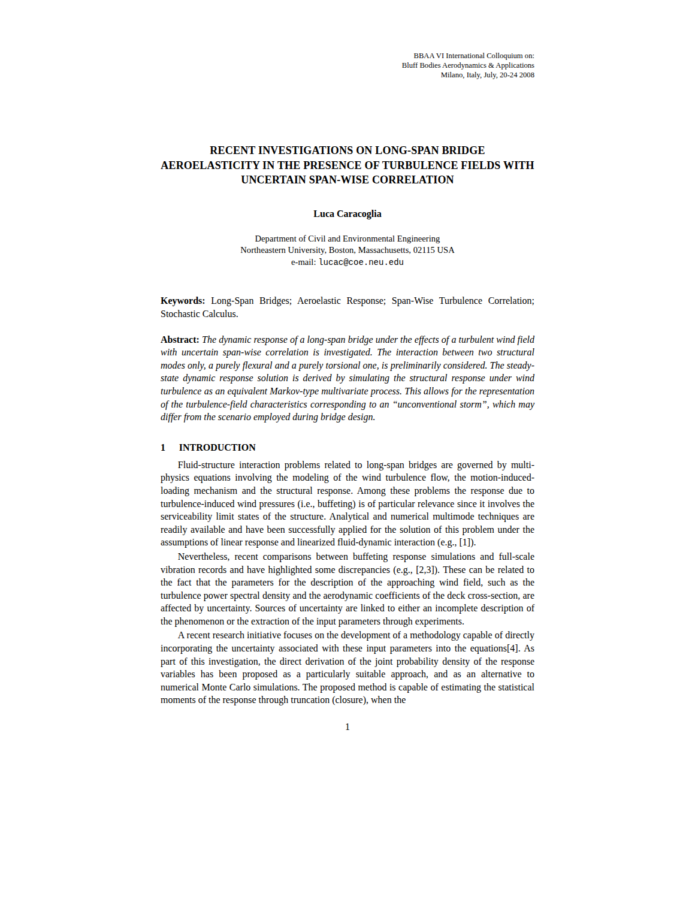BBAA VI International Colloquium on:
Bluff Bodies Aerodynamics & Applications
Milano, Italy, July, 20-24 2008
RECENT INVESTIGATIONS ON LONG-SPAN BRIDGE AEROELASTICITY IN THE PRESENCE OF TURBULENCE FIELDS WITH UNCERTAIN SPAN-WISE CORRELATION
Luca Caracoglia
Department of Civil and Environmental Engineering
Northeastern University, Boston, Massachusetts, 02115 USA
e-mail: lucac@coe.neu.edu
Keywords: Long-Span Bridges; Aeroelastic Response; Span-Wise Turbulence Correlation; Stochastic Calculus.
Abstract: The dynamic response of a long-span bridge under the effects of a turbulent wind field with uncertain span-wise correlation is investigated. The interaction between two structural modes only, a purely flexural and a purely torsional one, is preliminarily considered. The steady-state dynamic response solution is derived by simulating the structural response under wind turbulence as an equivalent Markov-type multivariate process. This allows for the representation of the turbulence-field characteristics corresponding to an “unconventional storm”, which may differ from the scenario employed during bridge design.
1 INTRODUCTION
Fluid-structure interaction problems related to long-span bridges are governed by multi-physics equations involving the modeling of the wind turbulence flow, the motion-induced-loading mechanism and the structural response. Among these problems the response due to turbulence-induced wind pressures (i.e., buffeting) is of particular relevance since it involves the serviceability limit states of the structure. Analytical and numerical multimode techniques are readily available and have been successfully applied for the solution of this problem under the assumptions of linear response and linearized fluid-dynamic interaction (e.g., [1]).
Nevertheless, recent comparisons between buffeting response simulations and full-scale vibration records and have highlighted some discrepancies (e.g., [2,3]). These can be related to the fact that the parameters for the description of the approaching wind field, such as the turbulence power spectral density and the aerodynamic coefficients of the deck cross-section, are affected by uncertainty. Sources of uncertainty are linked to either an incomplete description of the phenomenon or the extraction of the input parameters through experiments.
A recent research initiative focuses on the development of a methodology capable of directly incorporating the uncertainty associated with these input parameters into the equations[4]. As part of this investigation, the direct derivation of the joint probability density of the response variables has been proposed as a particularly suitable approach, and as an alternative to numerical Monte Carlo simulations. The proposed method is capable of estimating the statistical moments of the response through truncation (closure), when the
1